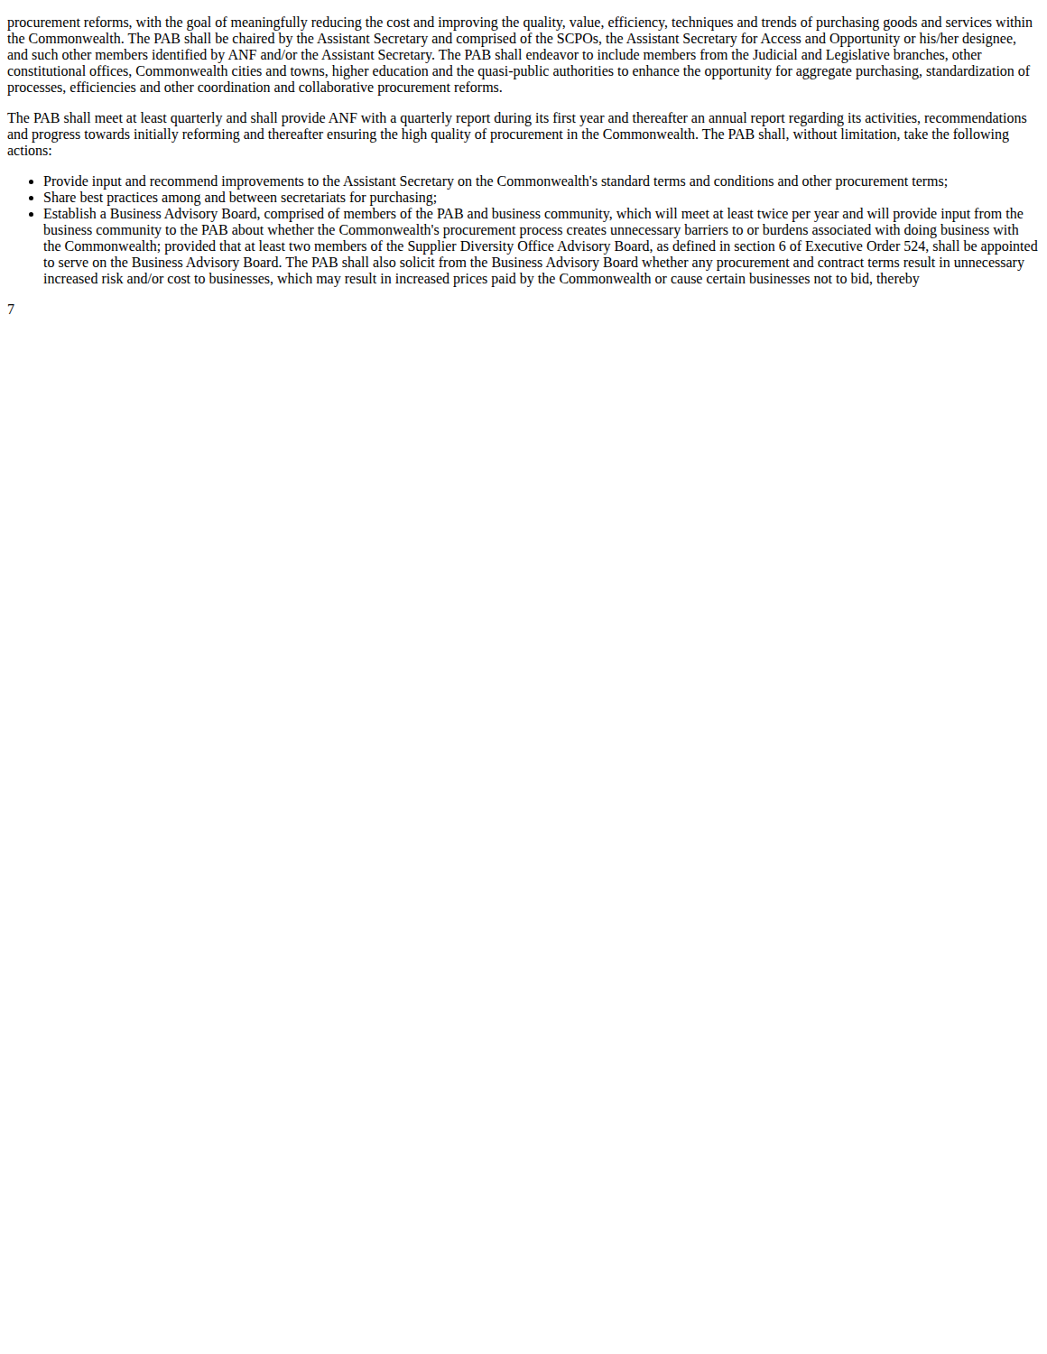procurement reforms, with the goal of meaningfully reducing the cost and improving the quality, value, efficiency, techniques and trends of purchasing goods and services within the Commonwealth. The PAB shall be chaired by the Assistant Secretary and comprised of the SCPOs, the Assistant Secretary for Access and Opportunity or his/her designee, and such other members identified by ANF and/or the Assistant Secretary. The PAB shall endeavor to include members from the Judicial and Legislative branches, other constitutional offices, Commonwealth cities and towns, higher education and the quasi-public authorities to enhance the opportunity for aggregate purchasing, standardization of processes, efficiencies and other coordination and collaborative procurement reforms.
The PAB shall meet at least quarterly and shall provide ANF with a quarterly report during its first year and thereafter an annual report regarding its activities, recommendations and progress towards initially reforming and thereafter ensuring the high quality of procurement in the Commonwealth. The PAB shall, without limitation, take the following actions:
Provide input and recommend improvements to the Assistant Secretary on the Commonwealth's standard terms and conditions and other procurement terms;
Share best practices among and between secretariats for purchasing;
Establish a Business Advisory Board, comprised of members of the PAB and business community, which will meet at least twice per year and will provide input from the business community to the PAB about whether the Commonwealth's procurement process creates unnecessary barriers to or burdens associated with doing business with the Commonwealth; provided that at least two members of the Supplier Diversity Office Advisory Board, as defined in section 6 of Executive Order 524, shall be appointed to serve on the Business Advisory Board. The PAB shall also solicit from the Business Advisory Board whether any procurement and contract terms result in unnecessary increased risk and/or cost to businesses, which may result in increased prices paid by the Commonwealth or cause certain businesses not to bid, thereby
7